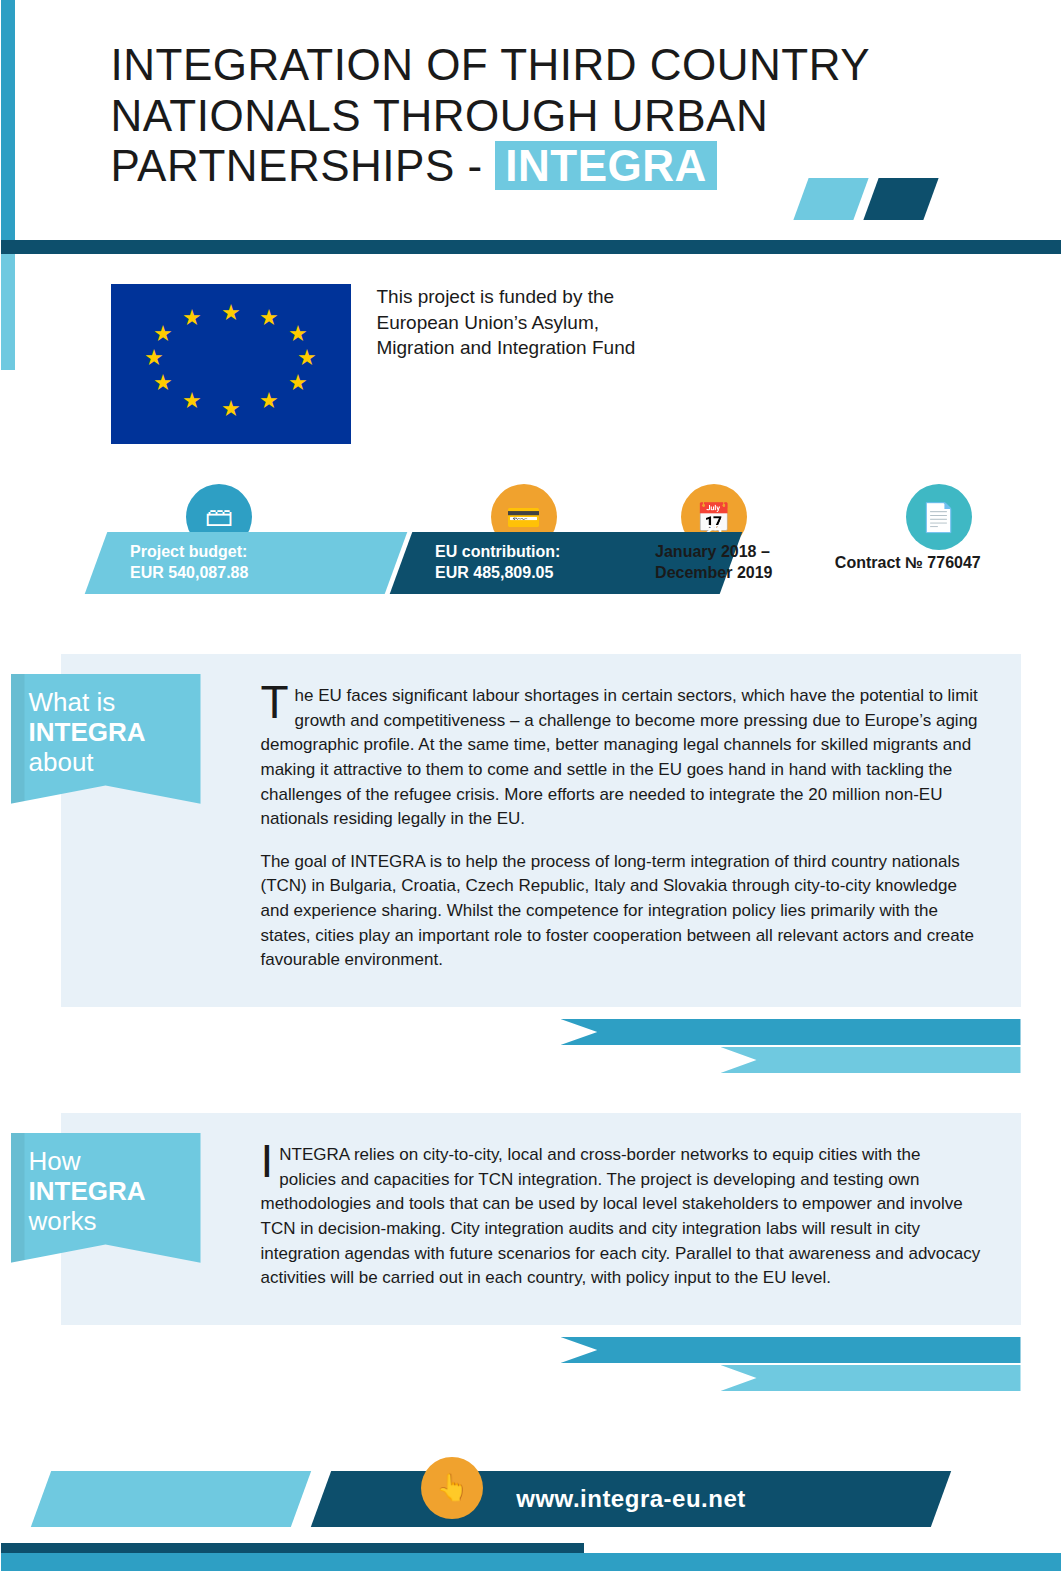Integration of Third Country Nationals through Urban Partnerships - INTEGRA
★ ★ ★ ★ ★ ★ ★ ★ ★ ★ ★ ★
This project is funded by the European Union’s Asylum, Migration and Integration Fund
🗃
💳
📅25
📄
Project budget:
EUR 540,087.88
EU contribution:
EUR 485,809.05
January 2018 –
December 2019
Contract № 776047
What is INTEGRA about
The EU faces significant labour shortages in certain sectors, which have the potential to limit growth and competitiveness – a challenge to become more pressing due to Europe’s aging demographic profile. At the same time, better managing legal channels for skilled migrants and making it attractive to them to come and settle in the EU goes hand in hand with tackling the challenges of the refugee crisis. More efforts are needed to integrate the 20 million non-EU nationals residing legally in the EU.
The goal of INTEGRA is to help the process of long-term integration of third country nationals (TCN) in Bulgaria, Croatia, Czech Republic, Italy and Slovakia through city-to-city knowledge and experience sharing. Whilst the competence for integration policy lies primarily with the states, cities play an important role to foster cooperation between all relevant actors and create favourable environment.
How INTEGRA works
INTEGRA relies on city-to-city, local and cross-border networks to equip cities with the policies and capacities for TCN integration. The project is developing and testing own methodologies and tools that can be used by local level stakeholders to empower and involve TCN in decision-making. City integration audits and city integration labs will result in city integration agendas with future scenarios for each city. Parallel to that awareness and advocacy activities will be carried out in each country, with policy input to the EU level.
www.integra-eu.net
👆